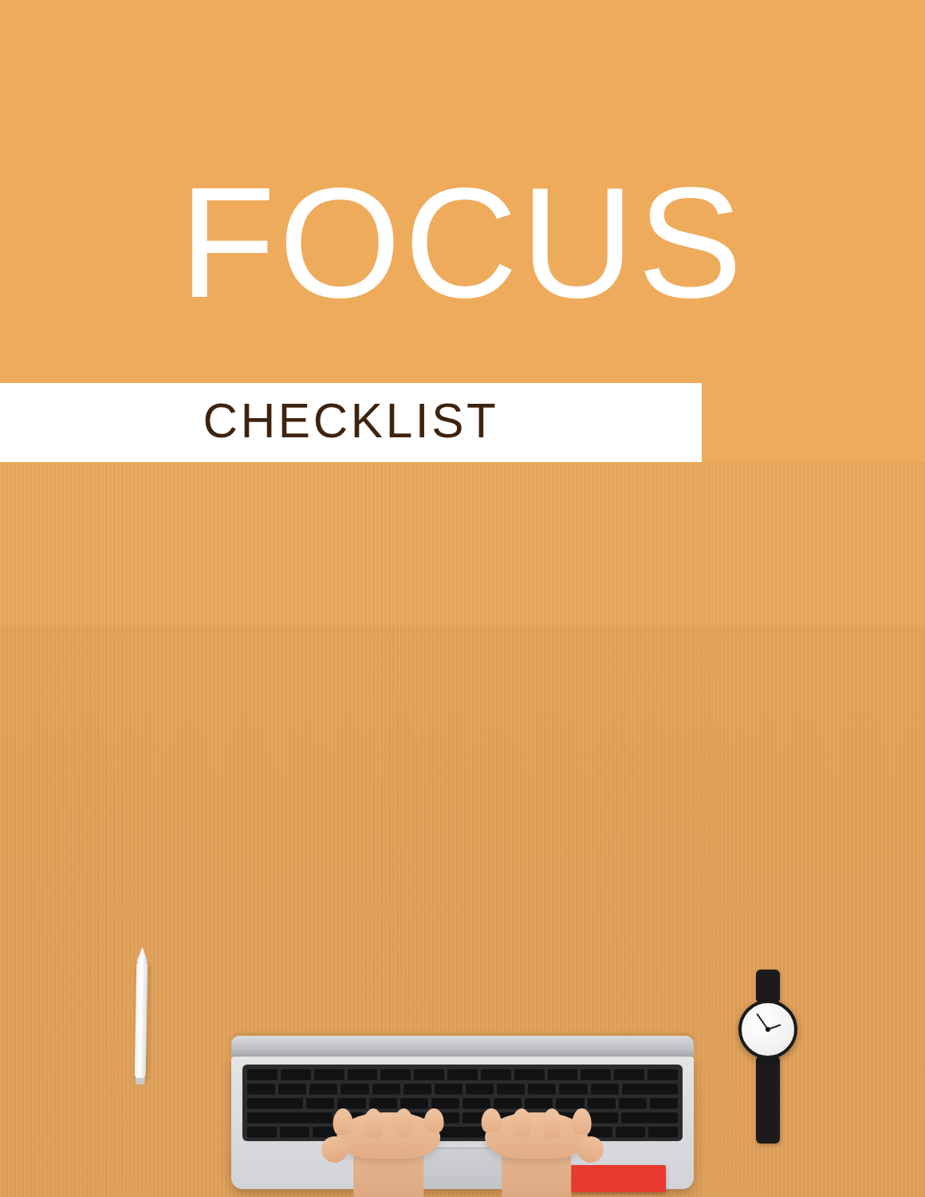Focus
Checklist